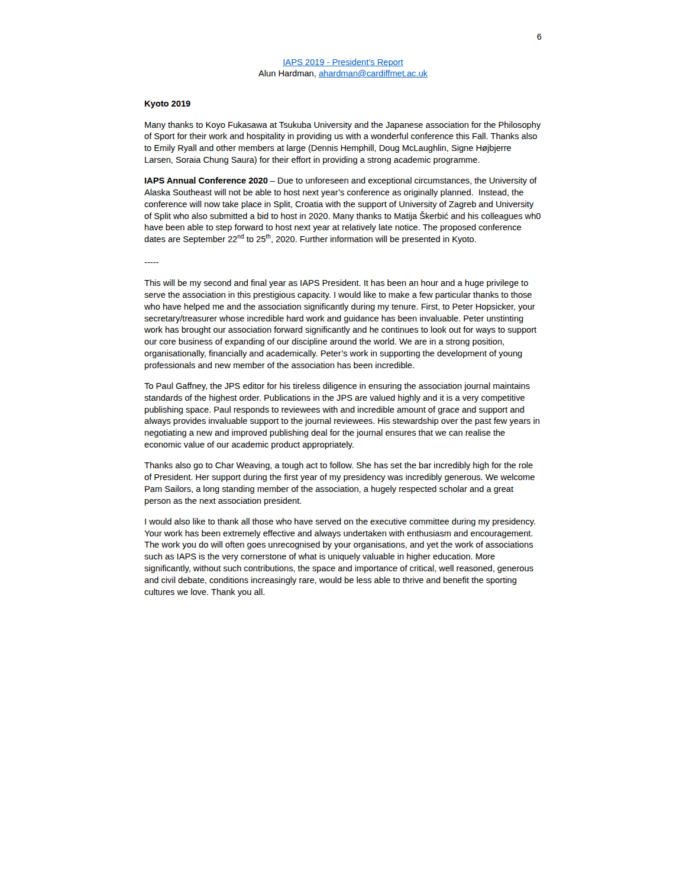6
IAPS 2019 - President’s Report Alun Hardman, ahardman@cardiffmet.ac.uk
Kyoto 2019
Many thanks to Koyo Fukasawa at Tsukuba University and the Japanese association for the Philosophy of Sport for their work and hospitality in providing us with a wonderful conference this Fall. Thanks also to Emily Ryall and other members at large (Dennis Hemphill, Doug McLaughlin, Signe Højbjerre Larsen, Soraia Chung Saura) for their effort in providing a strong academic programme.
IAPS Annual Conference 2020 – Due to unforeseen and exceptional circumstances, the University of Alaska Southeast will not be able to host next year’s conference as originally planned. Instead, the conference will now take place in Split, Croatia with the support of University of Zagreb and University of Split who also submitted a bid to host in 2020. Many thanks to Matija Škerbić and his colleagues wh0 have been able to step forward to host next year at relatively late notice. The proposed conference dates are September 22nd to 25th, 2020. Further information will be presented in Kyoto.
-----
This will be my second and final year as IAPS President. It has been an hour and a huge privilege to serve the association in this prestigious capacity. I would like to make a few particular thanks to those who have helped me and the association significantly during my tenure. First, to Peter Hopsicker, your secretary/treasurer whose incredible hard work and guidance has been invaluable. Peter unstinting work has brought our association forward significantly and he continues to look out for ways to support our core business of expanding of our discipline around the world. We are in a strong position, organisationally, financially and academically. Peter’s work in supporting the development of young professionals and new member of the association has been incredible.
To Paul Gaffney, the JPS editor for his tireless diligence in ensuring the association journal maintains standards of the highest order. Publications in the JPS are valued highly and it is a very competitive publishing space. Paul responds to reviewees with and incredible amount of grace and support and always provides invaluable support to the journal reviewees. His stewardship over the past few years in negotiating a new and improved publishing deal for the journal ensures that we can realise the economic value of our academic product appropriately.
Thanks also go to Char Weaving, a tough act to follow. She has set the bar incredibly high for the role of President. Her support during the first year of my presidency was incredibly generous. We welcome Pam Sailors, a long standing member of the association, a hugely respected scholar and a great person as the next association president.
I would also like to thank all those who have served on the executive committee during my presidency. Your work has been extremely effective and always undertaken with enthusiasm and encouragement. The work you do will often goes unrecognised by your organisations, and yet the work of associations such as IAPS is the very cornerstone of what is uniquely valuable in higher education. More significantly, without such contributions, the space and importance of critical, well reasoned, generous and civil debate, conditions increasingly rare, would be less able to thrive and benefit the sporting cultures we love. Thank you all.